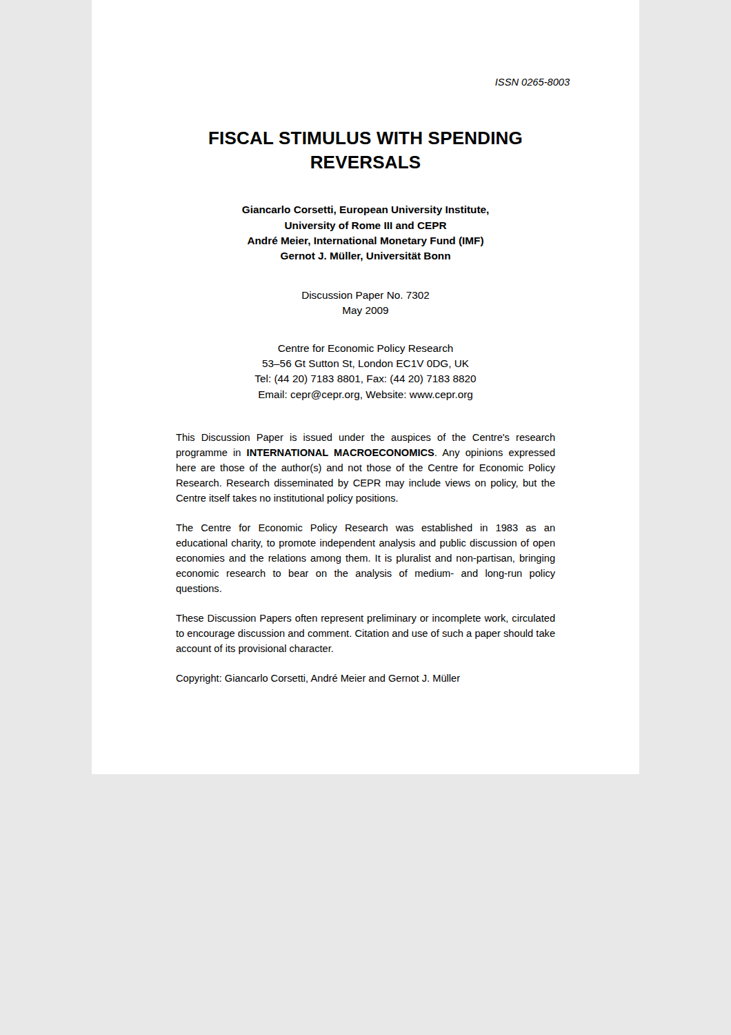ISSN 0265-8003
FISCAL STIMULUS WITH SPENDING REVERSALS
Giancarlo Corsetti, European University Institute,
University of Rome III and CEPR
André Meier, International Monetary Fund (IMF)
Gernot J. Müller, Universität Bonn
Discussion Paper No. 7302
May 2009
Centre for Economic Policy Research
53–56 Gt Sutton St, London EC1V 0DG, UK
Tel: (44 20) 7183 8801, Fax: (44 20) 7183 8820
Email: cepr@cepr.org, Website: www.cepr.org
This Discussion Paper is issued under the auspices of the Centre's research programme in INTERNATIONAL MACROECONOMICS. Any opinions expressed here are those of the author(s) and not those of the Centre for Economic Policy Research. Research disseminated by CEPR may include views on policy, but the Centre itself takes no institutional policy positions.
The Centre for Economic Policy Research was established in 1983 as an educational charity, to promote independent analysis and public discussion of open economies and the relations among them. It is pluralist and non-partisan, bringing economic research to bear on the analysis of medium- and long-run policy questions.
These Discussion Papers often represent preliminary or incomplete work, circulated to encourage discussion and comment. Citation and use of such a paper should take account of its provisional character.
Copyright: Giancarlo Corsetti, André Meier and Gernot J. Müller